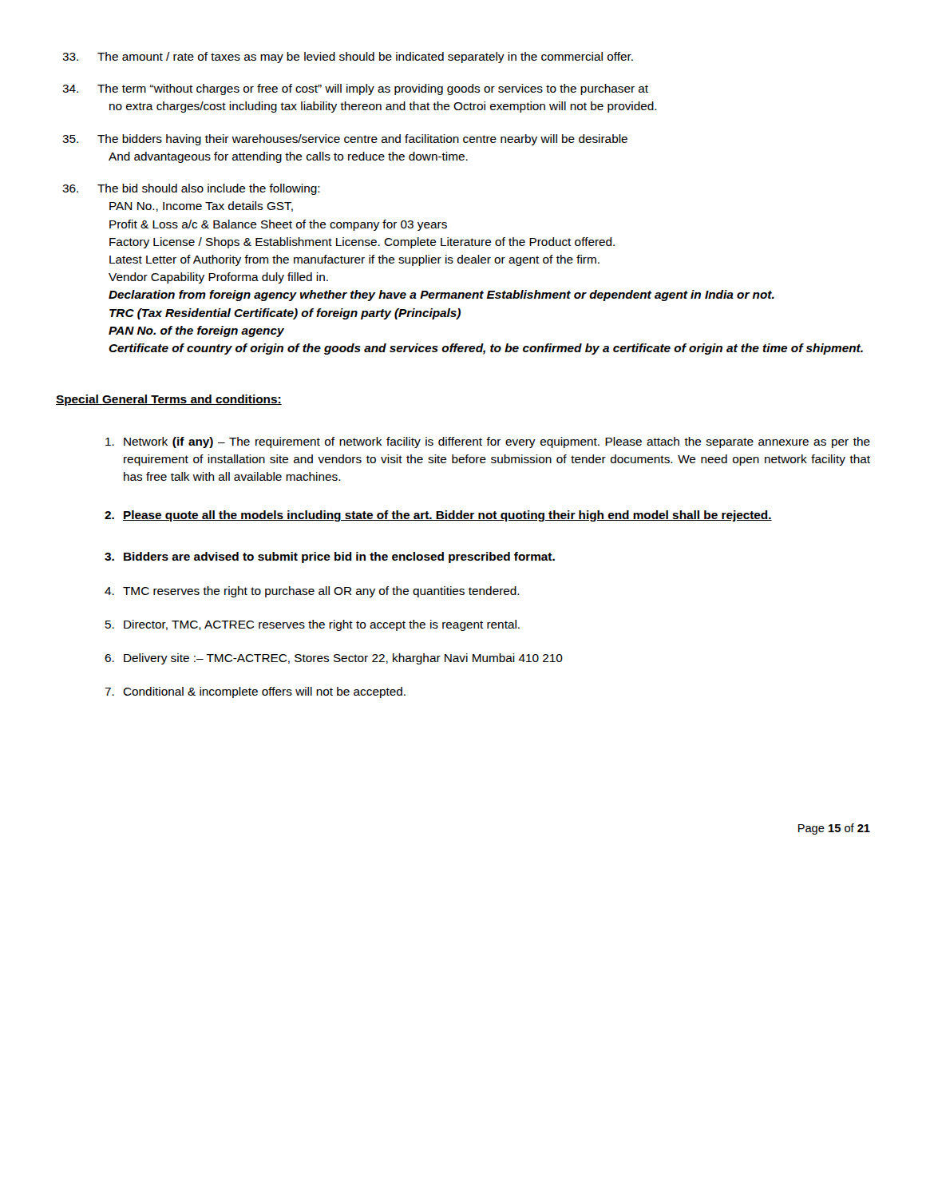33.
The amount / rate of taxes as may be levied should be indicated separately in the commercial offer.
34.
The term “without charges or free of cost” will imply as providing goods or services to the purchaser at
no extra charges/cost including tax liability thereon and that the Octroi exemption will not be provided.
35.
The bidders having their warehouses/service centre and facilitation centre nearby will be desirable
And advantageous for attending the calls to reduce the down-time.
36.
The bid should also include the following:
PAN No., Income Tax details GST,
Profit & Loss a/c & Balance Sheet of the company for 03 years
Factory License / Shops & Establishment License. Complete Literature of the Product offered.
Latest Letter of Authority from the manufacturer if the supplier is dealer or agent of the firm.
Vendor Capability Proforma duly filled in.
Declaration from foreign agency whether they have a Permanent Establishment or dependent agent in India or not.
TRC (Tax Residential Certificate) of foreign party (Principals)
PAN No. of the foreign agency
Certificate of country of origin of the goods and services offered, to be confirmed by a certificate of origin at the time of shipment.
Special General Terms and conditions:
Network (if any) – The requirement of network facility is different for every equipment. Please attach the separate annexure as per the requirement of installation site and vendors to visit the site before submission of tender documents. We need open network facility that has free talk with all available machines.
Please quote all the models including state of the art. Bidder not quoting their high end model shall be rejected.
Bidders are advised to submit price bid in the enclosed prescribed format.
TMC reserves the right to purchase all OR any of the quantities tendered.
Director, TMC, ACTREC reserves the right to accept the is reagent rental.
Delivery site :– TMC-ACTREC, Stores Sector 22, kharghar Navi Mumbai 410 210
Conditional & incomplete offers will not be accepted.
Page 15 of 21